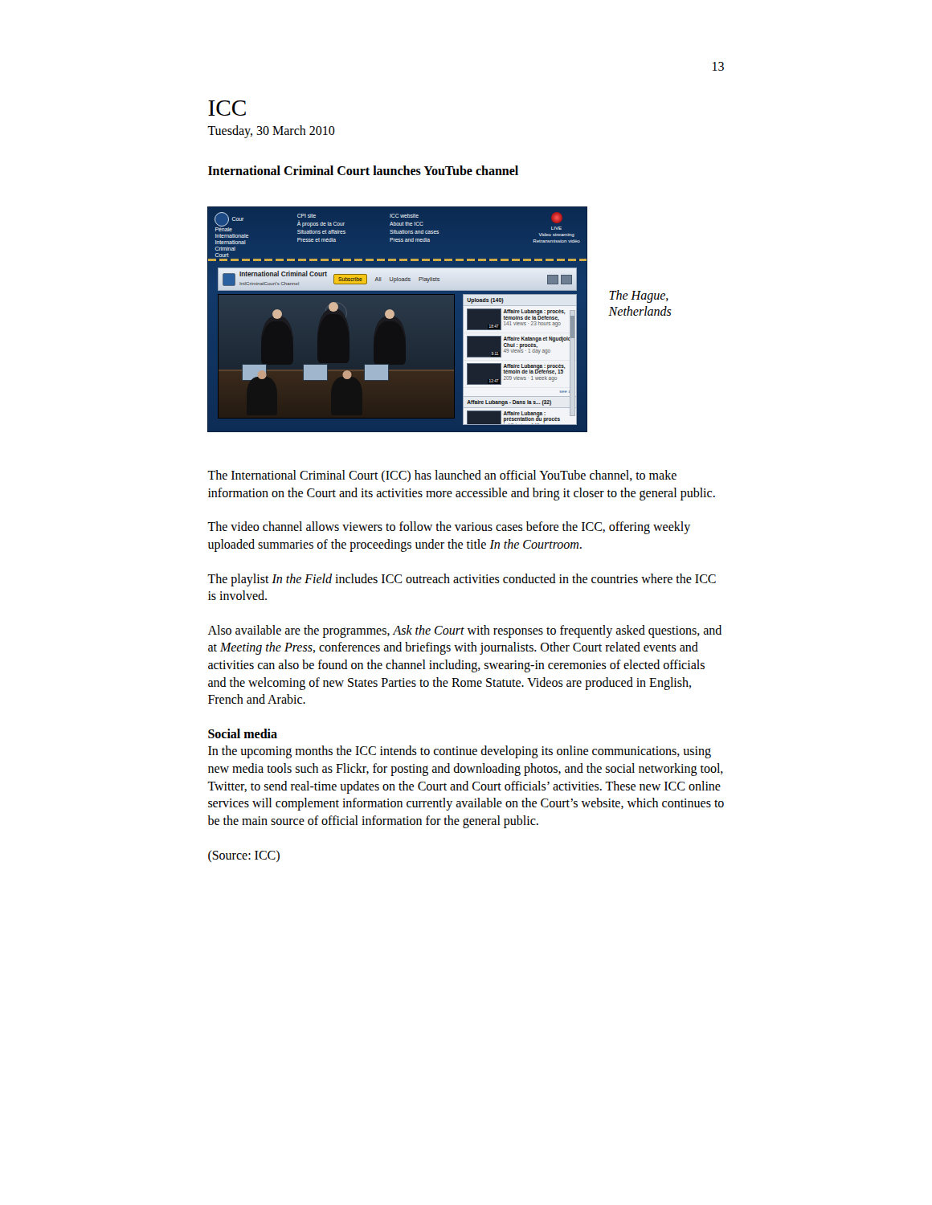13
ICC
Tuesday, 30 March 2010
International Criminal Court launches YouTube channel
Cour
Pénale
Internationale
International
Criminal
Court
CPI site
À propos de la Cour
Situations et affaires
Presse et média
ICC website
About the ICC
Situations and cases
Press and media
LIVE
Video streaming
Retransmission vidéo
International Criminal Court
IntlCriminalCourt's Channel Subscribe All Uploads Playlists
Uploads (140)
18:47
Affaire Lubanga : procès, témoins de la Défense,
141 views · 23 hours ago
9:11
Affaire Katanga et Ngudjolo Chui : procès,
49 views · 1 day ago
12:47
Affaire Lubanga : procès, témoin de la Défense, 15
209 views · 1 week ago
see all
Affaire Lubanga - Dans la s... (32)
9:57
Affaire Lubanga : présentation du procès
IntlCrimi... · 140 views
8:12
Affaire Lubanga : audience
IntlCrimi... · 96 views
The Hague, Netherlands
The International Criminal Court (ICC) has launched an official YouTube channel, to make information on the Court and its activities more accessible and bring it closer to the general public.
The video channel allows viewers to follow the various cases before the ICC, offering weekly uploaded summaries of the proceedings under the title In the Courtroom.
The playlist In the Field includes ICC outreach activities conducted in the countries where the ICC is involved.
Also available are the programmes, Ask the Court with responses to frequently asked questions, and at Meeting the Press, conferences and briefings with journalists. Other Court related events and activities can also be found on the channel including, swearing-in ceremonies of elected officials and the welcoming of new States Parties to the Rome Statute. Videos are produced in English, French and Arabic.
Social media
In the upcoming months the ICC intends to continue developing its online communications, using new media tools such as Flickr, for posting and downloading photos, and the social networking tool, Twitter, to send real-time updates on the Court and Court officials’ activities. These new ICC online services will complement information currently available on the Court’s website, which continues to be the main source of official information for the general public.
(Source: ICC)